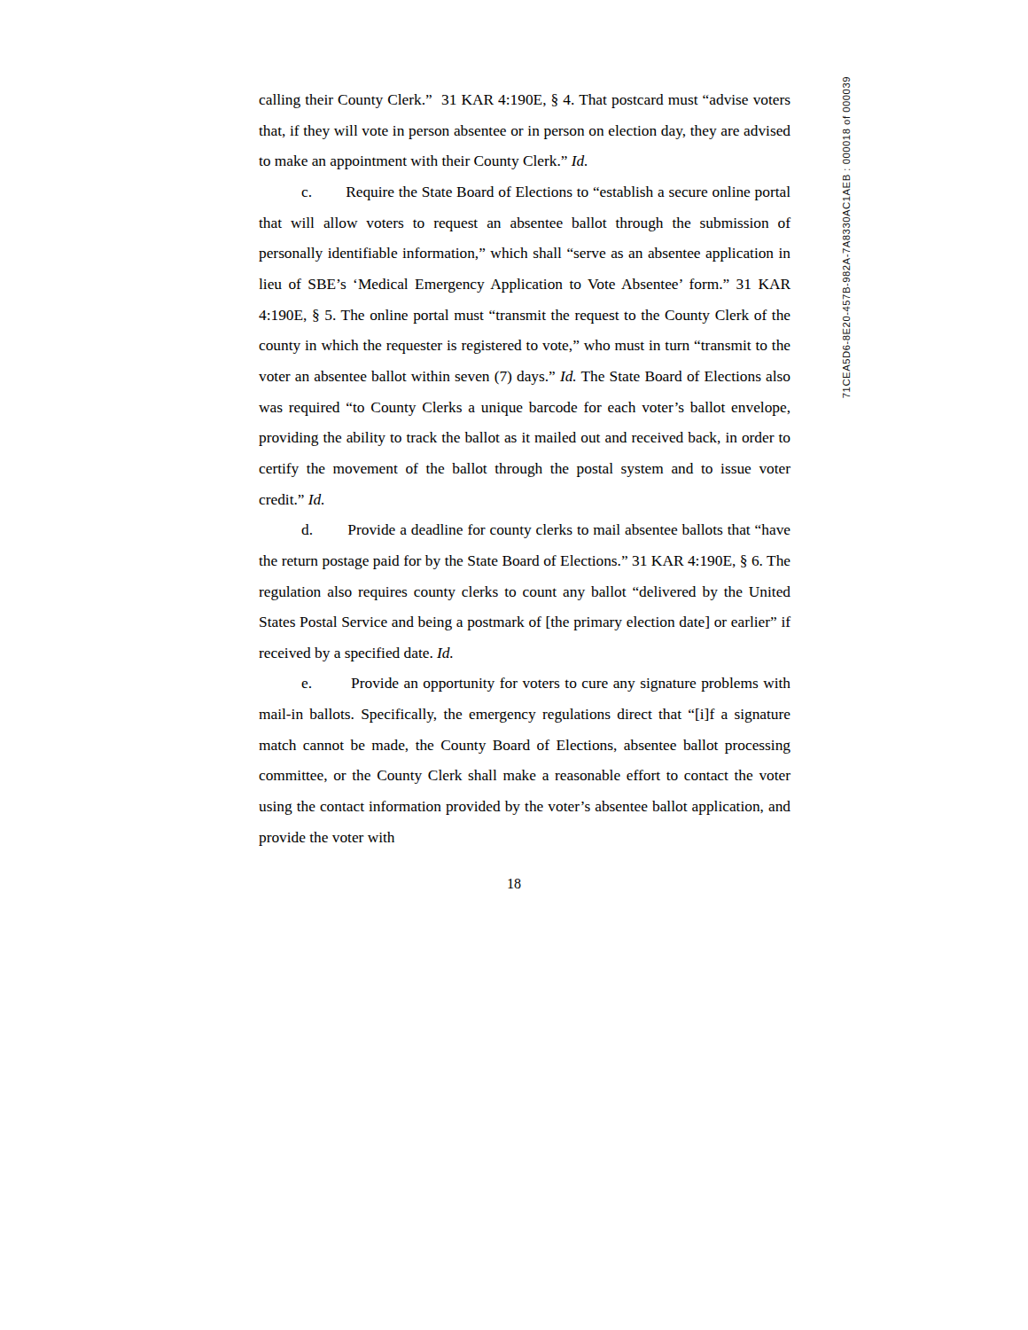71CEA5D6-8E20-457B-982A-7A8330AC1AEB : 000018 of 000039
calling their County Clerk.” 31 KAR 4:190E, § 4. That postcard must “advise voters that, if they will vote in person absentee or in person on election day, they are advised to make an appointment with their County Clerk.” Id.
c. Require the State Board of Elections to “establish a secure online portal that will allow voters to request an absentee ballot through the submission of personally identifiable information,” which shall “serve as an absentee application in lieu of SBE’s ‘Medical Emergency Application to Vote Absentee’ form.” 31 KAR 4:190E, § 5. The online portal must “transmit the request to the County Clerk of the county in which the requester is registered to vote,” who must in turn “transmit to the voter an absentee ballot within seven (7) days.” Id. The State Board of Elections also was required “to County Clerks a unique barcode for each voter’s ballot envelope, providing the ability to track the ballot as it mailed out and received back, in order to certify the movement of the ballot through the postal system and to issue voter credit.” Id.
d. Provide a deadline for county clerks to mail absentee ballots that “have the return postage paid for by the State Board of Elections.” 31 KAR 4:190E, § 6. The regulation also requires county clerks to count any ballot “delivered by the United States Postal Service and being a postmark of [the primary election date] or earlier” if received by a specified date. Id.
e. Provide an opportunity for voters to cure any signature problems with mail-in ballots. Specifically, the emergency regulations direct that “[i]f a signature match cannot be made, the County Board of Elections, absentee ballot processing committee, or the County Clerk shall make a reasonable effort to contact the voter using the contact information provided by the voter’s absentee ballot application, and provide the voter with
18